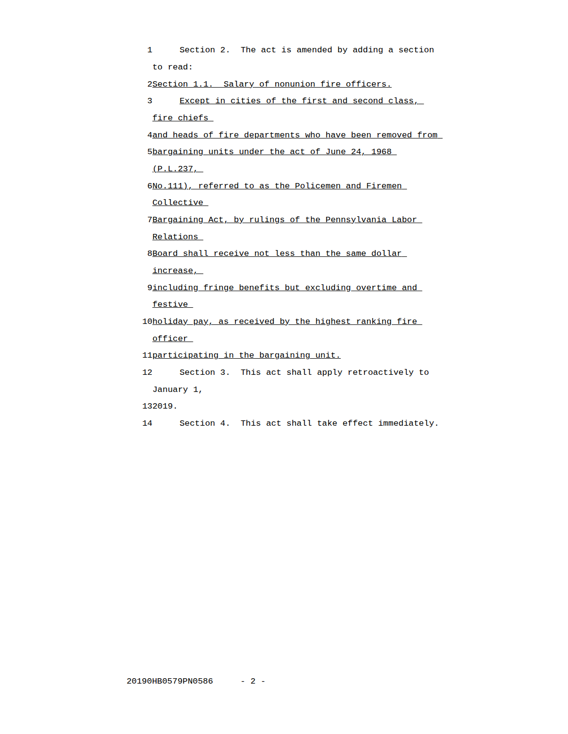| 1 | Section 2. The act is amended by adding a section to read: |
| 2 | Section 1.1. Salary of nonunion fire officers. |
| 3 | Except in cities of the first and second class, fire chiefs |
| 4 | and heads of fire departments who have been removed from |
| 5 | bargaining units under the act of June 24, 1968 (P.L.237, |
| 6 | No.111), referred to as the Policemen and Firemen Collective |
| 7 | Bargaining Act, by rulings of the Pennsylvania Labor Relations |
| 8 | Board shall receive not less than the same dollar increase, |
| 9 | including fringe benefits but excluding overtime and festive |
| 10 | holiday pay, as received by the highest ranking fire officer |
| 11 | participating in the bargaining unit. |
| 12 | Section 3. This act shall apply retroactively to January 1, |
| 13 | 2019. |
| 14 | Section 4. This act shall take effect immediately. |
20190HB0579PN0586- 2 -